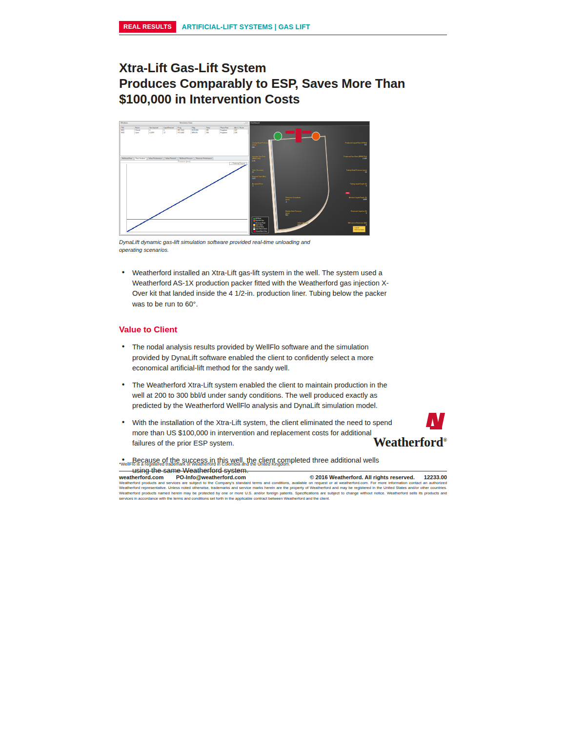REAL RESULTS
ARTIFICIAL-LIFT SYSTEMS | GAS LIFT
Xtra-Lift Gas-Lift System Produces Comparably to ESP, Saves More Than $100,000 in Intervention Costs
Windows Simulation Data_ □ ×
TVD Status Gas Injected Liquid Entered Pcsg Ptbg Temp Phase Flow Ave C. Factor
8811 Closed 00897.25028139.896281 Fragdown 107
9632 Open 0.249912972.00828894.96336 Fragdown 128
Wellhead Flow Flow Gradient Inflow Performance Inflow Potential Wellhead Pressure Reservoir Performance
Pressure (psia)
— Producing Pressure
Dashboard
Casing Head Pressure
(psia)
646
Injection Gas Rate
(MMSCF/d)
0.76
Time (Seconds)
25
Elapsed Time (Min)
5197
Accepted Error
-5
Reservoir Drawdown
(psia)
-4
Bottom Hole Pressure
(psia)
902
Produced Liquid Rate (STB/d)
131
Produced Gas Rate (MMSCF/d)
0.369
Tubing Head Pressure (psia)
50
Tubing Liquid Depth (ft)
0
Annulus Liquid Depth (ft)
6698
Reservoir Liquid at (ft)
0
Inflow (bbl/day)
147
Bbl Lost to Reservoir (bbl)
0
PKR
Kill Fluid
Injection Gas
Reservoir Fluid
Open Valve
Closed Valve
Open Back Check
Closed Back Chec
Control
Selection Index
DynaLift dynamic gas-lift simulation software provided real-time unloading and
operating scenarios.
Weatherford installed an Xtra-Lift gas-lift system in the well. The system used a Weatherford AS-1X production packer fitted with the Weatherford gas injection X-Over kit that landed inside the 4 1/2-in. production liner. Tubing below the packer was to be run to 60°.
Value to Client
The nodal analysis results provided by WellFlo software and the simulation provided by DynaLift software enabled the client to confidently select a more economical artificial-lift method for the sandy well.
The Weatherford Xtra-Lift system enabled the client to maintain production in the well at 200 to 300 bbl/d under sandy conditions. The well produced exactly as predicted by the Weatherford WellFlo analysis and DynaLift simulation model.
With the installation of the Xtra-Lift system, the client eliminated the need to spend more than US $100,000 in intervention and replacement costs for additional failures of the prior ESP system.
Because of the success in this well, the client completed three additional wells using the same Weatherford system.
Weatherford®
*WellFlo is a registered trademark of Weatherford in Colombia and the United Kingdom.
weatherford.com
PO-Info@weatherford.com
© 2016 Weatherford. All rights reserved. 12233.00
Weatherford products and services are subject to the Company's standard terms and conditions, available on request or at weatherford.com. For more information contact an authorized Weatherford representative. Unless noted otherwise, trademarks and service marks herein are the property of Weatherford and may be registered in the United States and/or other countries. Weatherford products named herein may be protected by one or more U.S. and/or foreign patents. Specifications are subject to change without notice. Weatherford sells its products and services in accordance with the terms and conditions set forth in the applicable contract between Weatherford and the client.